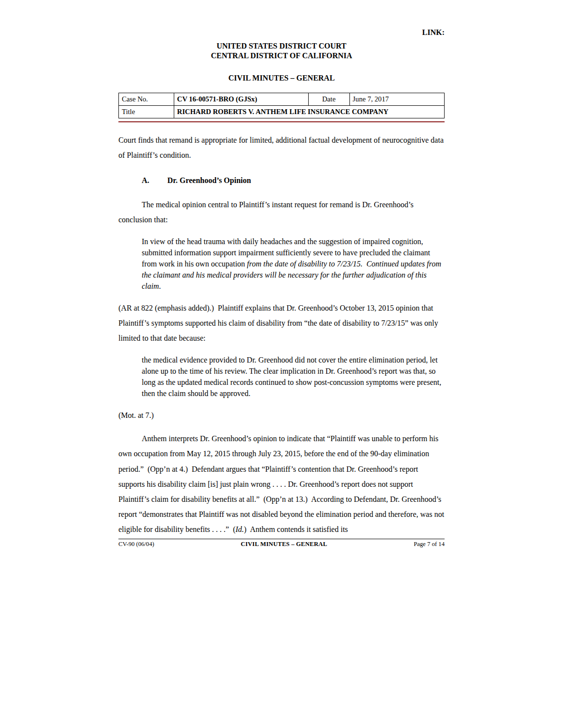LINK:
UNITED STATES DISTRICT COURT
CENTRAL DISTRICT OF CALIFORNIA
CIVIL MINUTES – GENERAL
| Case No. | CV 16-00571-BRO (GJSx) | Date | June 7, 2017 |
| Title | RICHARD ROBERTS V. ANTHEM LIFE INSURANCE COMPANY |
Court finds that remand is appropriate for limited, additional factual development of neurocognitive data of Plaintiff’s condition.
A. Dr. Greenhood’s Opinion
The medical opinion central to Plaintiff’s instant request for remand is Dr. Greenhood’s conclusion that:
In view of the head trauma with daily headaches and the suggestion of impaired cognition, submitted information support impairment sufficiently severe to have precluded the claimant from work in his own occupation from the date of disability to 7/23/15. Continued updates from the claimant and his medical providers will be necessary for the further adjudication of this claim.
(AR at 822 (emphasis added).) Plaintiff explains that Dr. Greenhood’s October 13, 2015 opinion that Plaintiff’s symptoms supported his claim of disability from “the date of disability to 7/23/15” was only limited to that date because:
the medical evidence provided to Dr. Greenhood did not cover the entire elimination period, let alone up to the time of his review. The clear implication in Dr. Greenhood’s report was that, so long as the updated medical records continued to show post-concussion symptoms were present, then the claim should be approved.
(Mot. at 7.)
Anthem interprets Dr. Greenhood’s opinion to indicate that “Plaintiff was unable to perform his own occupation from May 12, 2015 through July 23, 2015, before the end of the 90-day elimination period.” (Opp’n at 4.) Defendant argues that “Plaintiff’s contention that Dr. Greenhood’s report supports his disability claim [is] just plain wrong . . . . Dr. Greenhood’s report does not support Plaintiff’s claim for disability benefits at all.” (Opp’n at 13.) According to Defendant, Dr. Greenhood’s report “demonstrates that Plaintiff was not disabled beyond the elimination period and therefore, was not eligible for disability benefits . . . .” (Id.) Anthem contends it satisfied its
CV-90 (06/04) CIVIL MINUTES – GENERAL Page 7 of 14